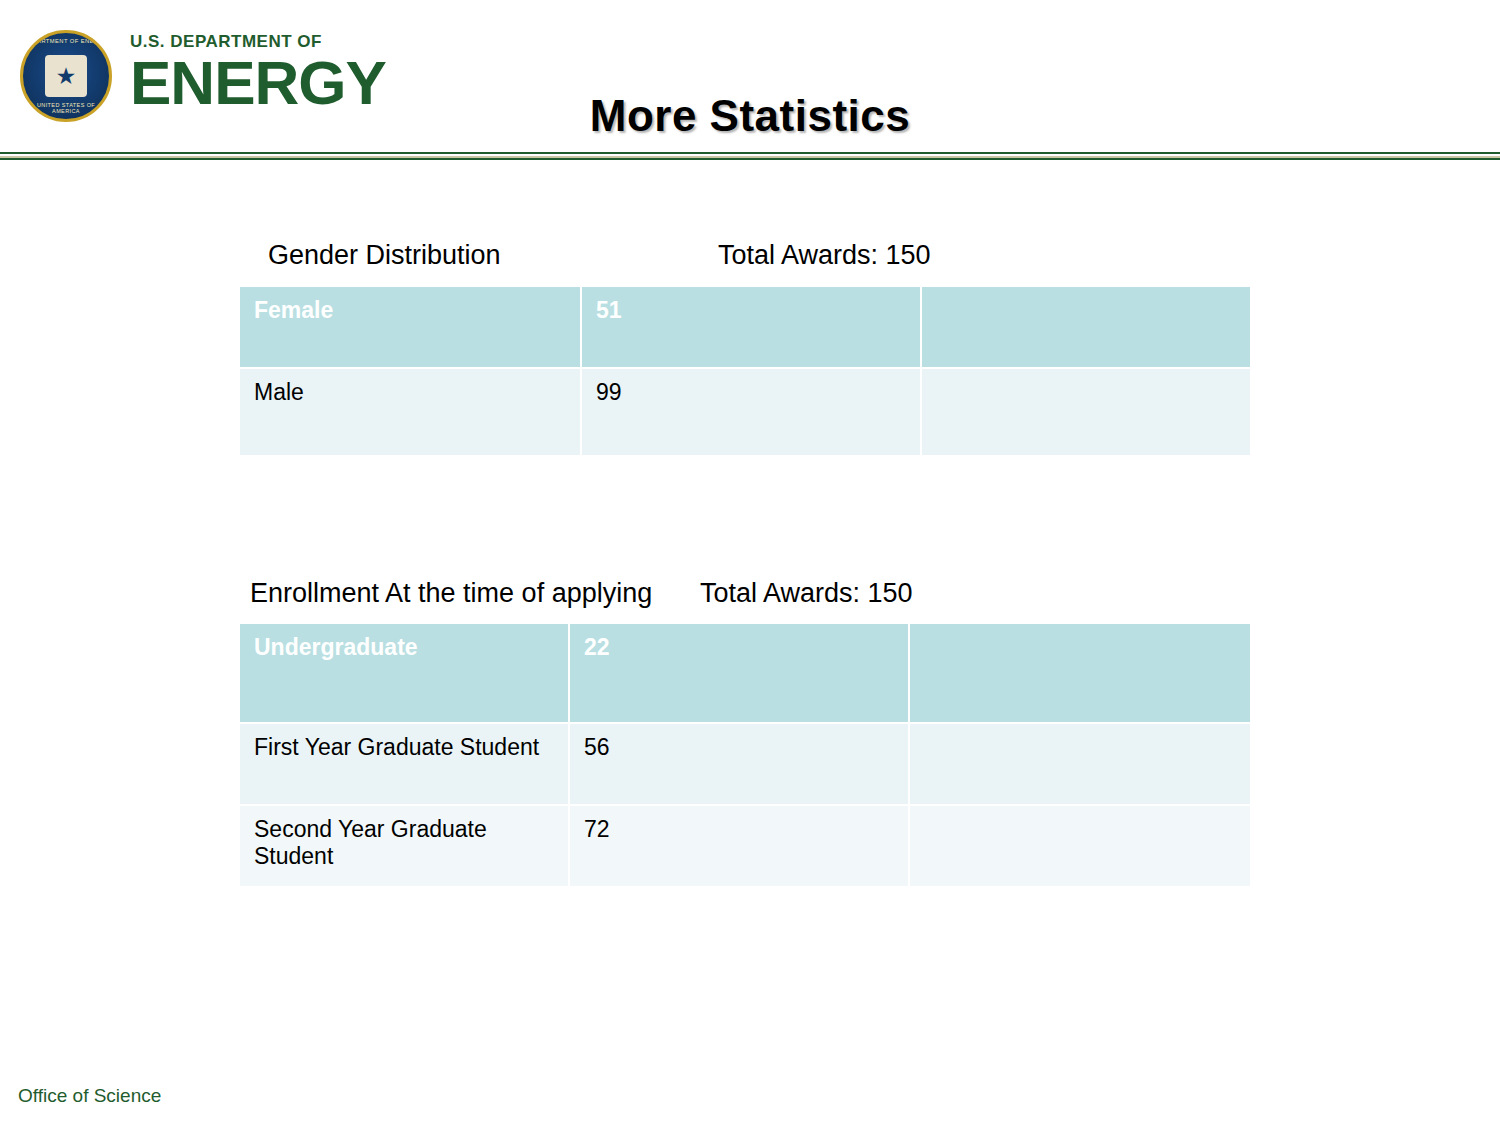DEPARTMENT OF ENERGY UNITED STATES OF AMERICA
★
U.S. DEPARTMENT OF
ENERGY
More Statistics
Gender Distribution
Total Awards: 150
| Female | 51 | |
| Male | 99 | |
Enrollment At the time of applying
Total Awards: 150
| Undergraduate | 22 | |
| First Year Graduate Student | 56 | |
| Second Year Graduate Student | 72 | |
Office of Science